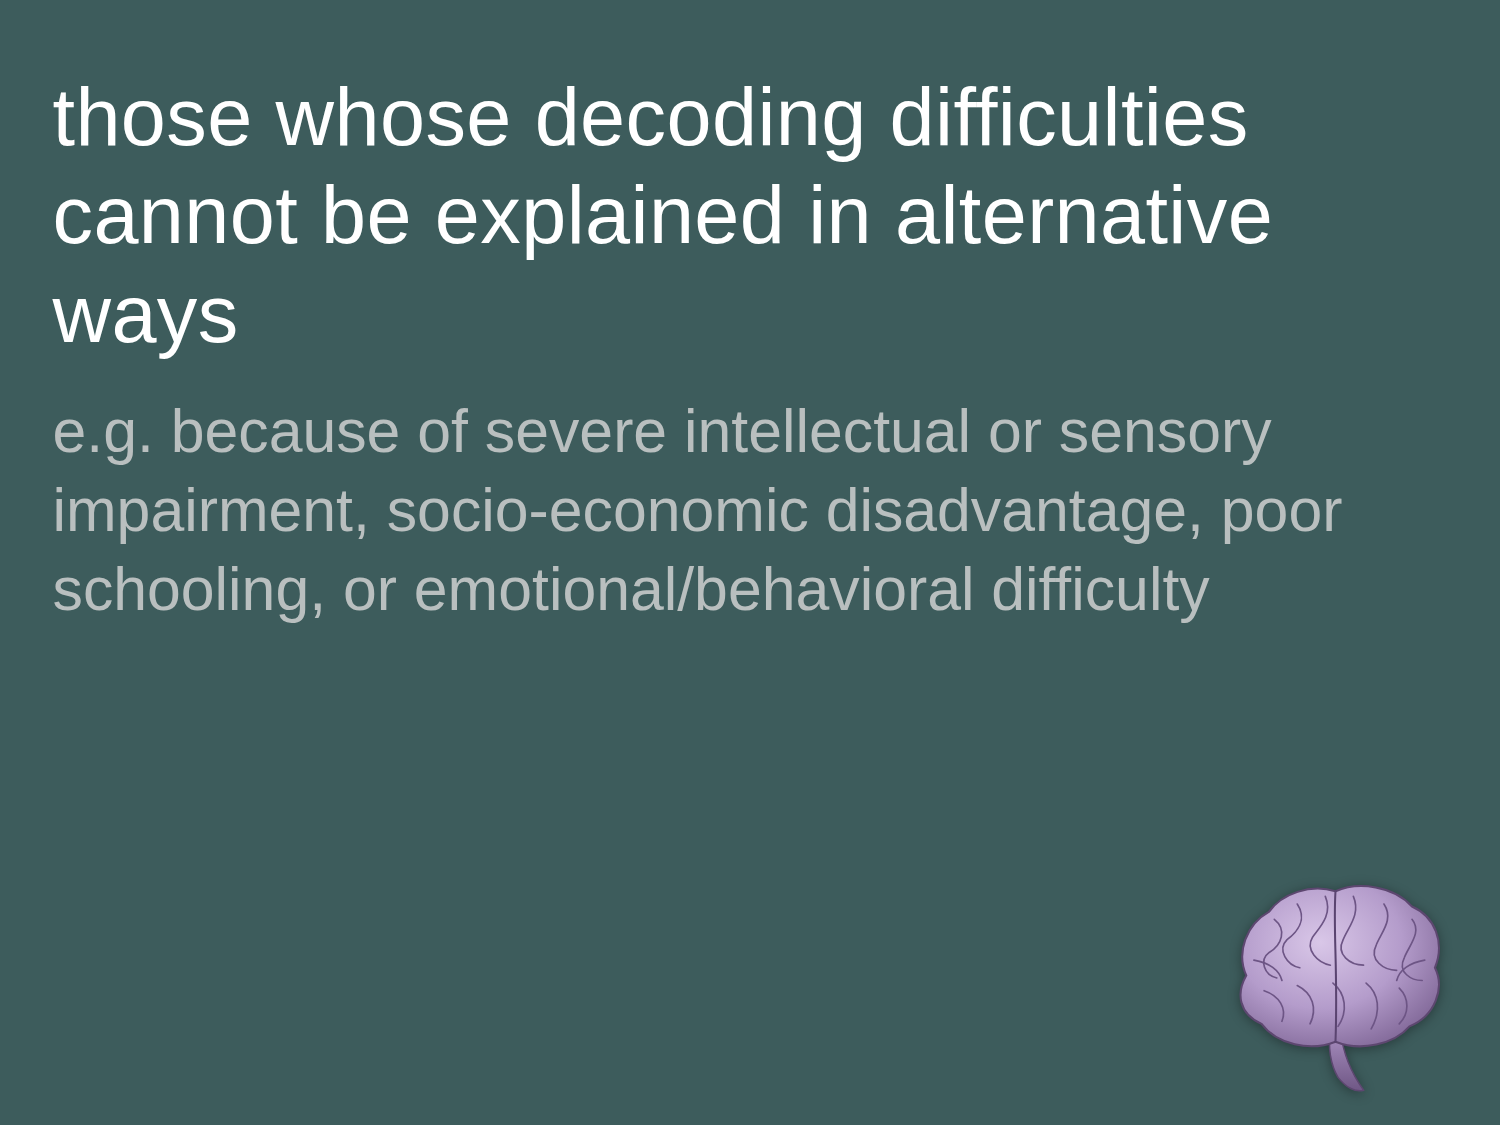those whose decoding difficulties cannot be explained in alternative ways
e.g. because of severe intellectual or sensory impairment, socio-economic disadvantage, poor schooling, or emotional/behavioral difficulty